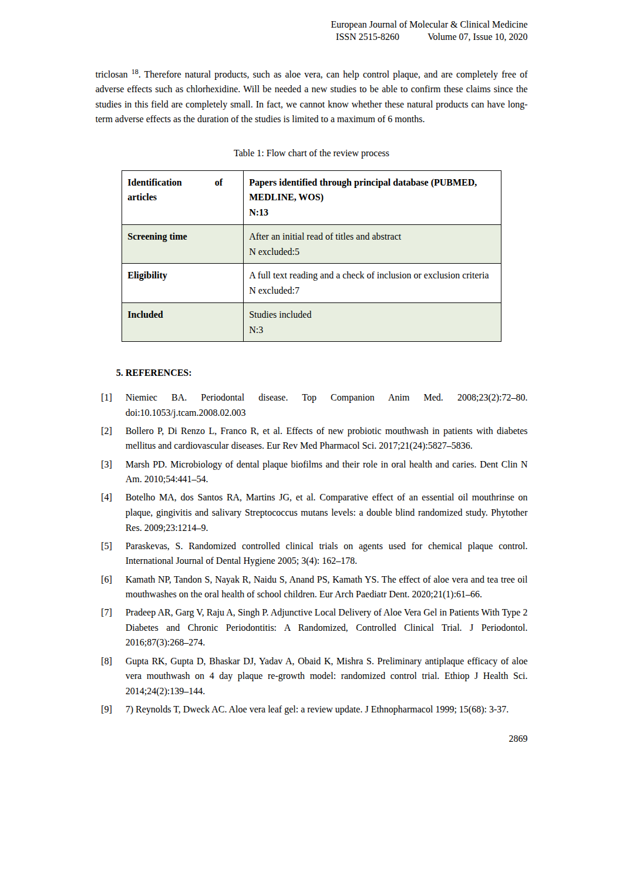European Journal of Molecular & Clinical Medicine ISSN 2515-8260 Volume 07, Issue 10, 2020
triclosan 18. Therefore natural products, such as aloe vera, can help control plaque, and are completely free of adverse effects such as chlorhexidine. Will be needed a new studies to be able to confirm these claims since the studies in this field are completely small. In fact, we cannot know whether these natural products can have long-term adverse effects as the duration of the studies is limited to a maximum of 6 months.
Table 1: Flow chart of the review process
| Identification of articles | Papers identified through principal database (PUBMED, MEDLINE, WOS) N:13 |
| Screening time | After an initial read of titles and abstract N excluded:5 |
| Eligibility | A full text reading and a check of inclusion or exclusion criteria N excluded:7 |
| Included | Studies included N:3 |
5. REFERENCES:
[1] Niemiec BA. Periodontal disease. Top Companion Anim Med. 2008;23(2):72–80. doi:10.1053/j.tcam.2008.02.003
[2] Bollero P, Di Renzo L, Franco R, et al. Effects of new probiotic mouthwash in patients with diabetes mellitus and cardiovascular diseases. Eur Rev Med Pharmacol Sci. 2017;21(24):5827–5836.
[3] Marsh PD. Microbiology of dental plaque biofilms and their role in oral health and caries. Dent Clin N Am. 2010;54:441–54.
[4] Botelho MA, dos Santos RA, Martins JG, et al. Comparative effect of an essential oil mouthrinse on plaque, gingivitis and salivary Streptococcus mutans levels: a double blind randomized study. Phytother Res. 2009;23:1214–9.
[5] Paraskevas, S. Randomized controlled clinical trials on agents used for chemical plaque control. International Journal of Dental Hygiene 2005; 3(4): 162–178.
[6] Kamath NP, Tandon S, Nayak R, Naidu S, Anand PS, Kamath YS. The effect of aloe vera and tea tree oil mouthwashes on the oral health of school children. Eur Arch Paediatr Dent. 2020;21(1):61–66.
[7] Pradeep AR, Garg V, Raju A, Singh P. Adjunctive Local Delivery of Aloe Vera Gel in Patients With Type 2 Diabetes and Chronic Periodontitis: A Randomized, Controlled Clinical Trial. J Periodontol. 2016;87(3):268–274.
[8] Gupta RK, Gupta D, Bhaskar DJ, Yadav A, Obaid K, Mishra S. Preliminary antiplaque efficacy of aloe vera mouthwash on 4 day plaque re-growth model: randomized control trial. Ethiop J Health Sci. 2014;24(2):139–144.
[9] 7) Reynolds T, Dweck AC. Aloe vera leaf gel: a review update. J Ethnopharmacol 1999; 15(68): 3-37.
2869